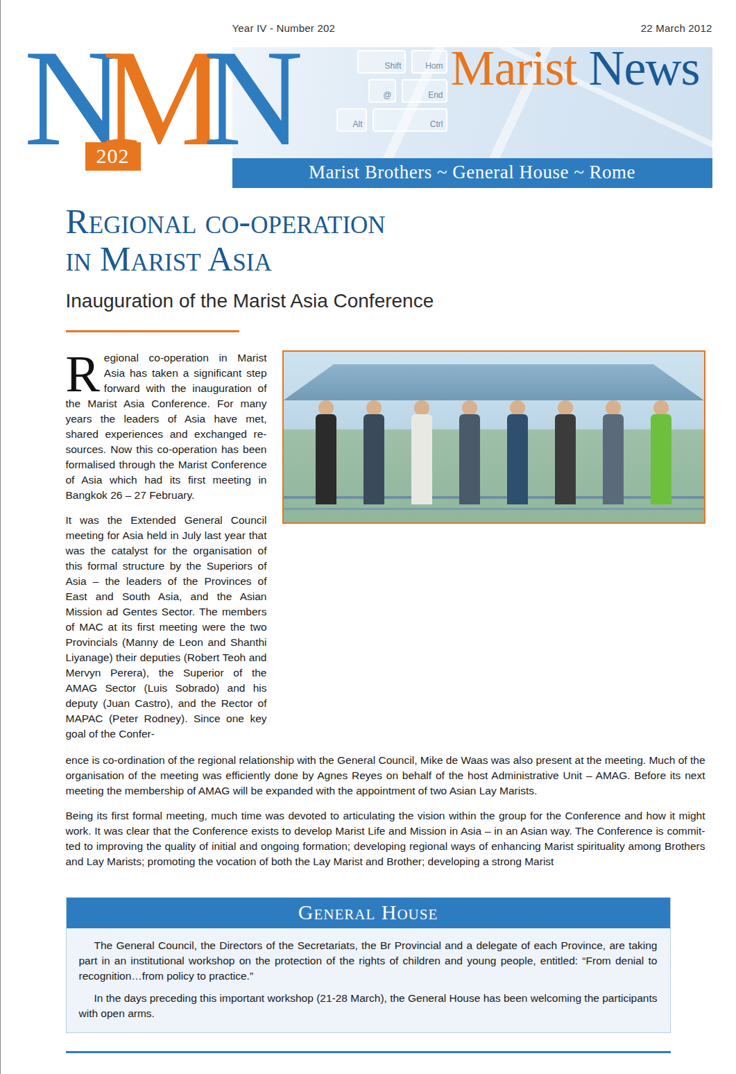Year IV - Number 202 22 March 2012
Shift
Hom
@
End
Alt
Ctrl
Marist News
NMN
202
Marist Brothers ~ General House ~ Rome
Regional co-operation
in Marist Asia
Inauguration of the Marist Asia Conference
Regional co-operation in Marist Asia has taken a significant step forward with the inauguration of the Marist Asia Conference. For many years the leaders of Asia have met, shared experiences and exchanged resources. Now this co-operation has been formalised through the Marist Conference of Asia which had its first meeting in Bangkok 26 – 27 February.
It was the Extended General Council meeting for Asia held in July last year that was the catalyst for the organisation of this formal structure by the Superiors of Asia – the leaders of the Provinces of East and South Asia, and the Asian Mission ad Gentes Sector. The members of MAC at its first meeting were the two Provincials (Manny de Leon and Shanthi Liyanage) their deputies (Robert Teoh and Mervyn Perera), the Superior of the AMAG Sector (Luis Sobrado) and his deputy (Juan Castro), and the Rector of MAPAC (Peter Rodney). Since one key goal of the Confer-
ence is co-ordination of the regional relationship with the General Council, Mike de Waas was also present at the meeting. Much of the organisation of the meeting was efficiently done by Agnes Reyes on behalf of the host Administrative Unit – AMAG. Before its next meeting the membership of AMAG will be expanded with the appointment of two Asian Lay Marists.
Being its first formal meeting, much time was devoted to articulating the vision within the group for the Conference and how it might work. It was clear that the Conference exists to develop Marist Life and Mission in Asia – in an Asian way. The Conference is committed to improving the quality of initial and ongoing formation; developing regional ways of enhancing Marist spirituality among Brothers and Lay Marists; promoting the vocation of both the Lay Marist and Brother; developing a strong Marist
General House
The General Council, the Directors of the Secretariats, the Br Provincial and a delegate of each Province, are taking part in an institutional workshop on the protection of the rights of children and young people, entitled: “From denial to recognition…from policy to practice.”
In the days preceding this important workshop (21-28 March), the General House has been welcoming the participants with open arms.